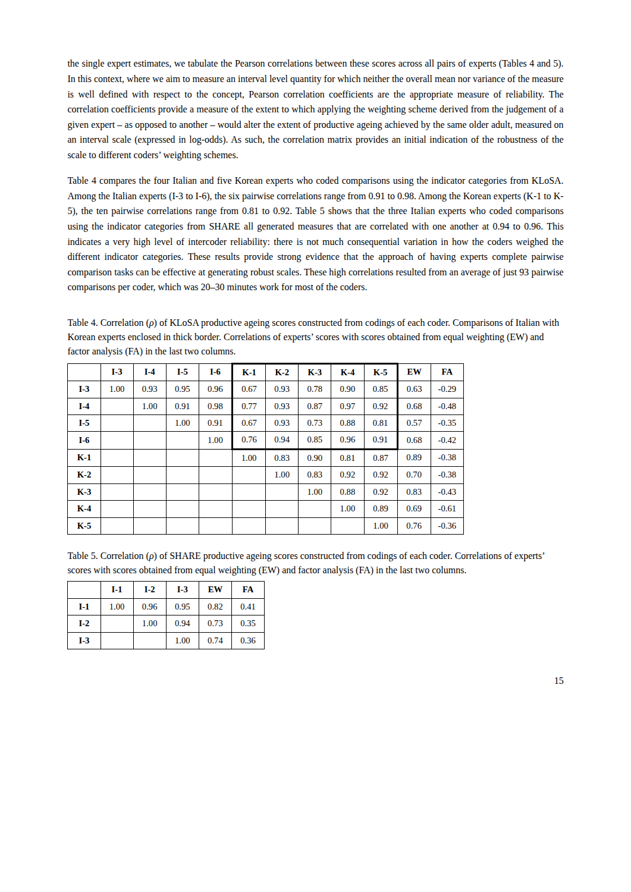the single expert estimates, we tabulate the Pearson correlations between these scores across all pairs of experts (Tables 4 and 5). In this context, where we aim to measure an interval level quantity for which neither the overall mean nor variance of the measure is well defined with respect to the concept, Pearson correlation coefficients are the appropriate measure of reliability. The correlation coefficients provide a measure of the extent to which applying the weighting scheme derived from the judgement of a given expert – as opposed to another – would alter the extent of productive ageing achieved by the same older adult, measured on an interval scale (expressed in log-odds). As such, the correlation matrix provides an initial indication of the robustness of the scale to different coders’ weighting schemes.
Table 4 compares the four Italian and five Korean experts who coded comparisons using the indicator categories from KLoSA. Among the Italian experts (I-3 to I-6), the six pairwise correlations range from 0.91 to 0.98. Among the Korean experts (K-1 to K-5), the ten pairwise correlations range from 0.81 to 0.92. Table 5 shows that the three Italian experts who coded comparisons using the indicator categories from SHARE all generated measures that are correlated with one another at 0.94 to 0.96. This indicates a very high level of intercoder reliability: there is not much consequential variation in how the coders weighed the different indicator categories. These results provide strong evidence that the approach of having experts complete pairwise comparison tasks can be effective at generating robust scales. These high correlations resulted from an average of just 93 pairwise comparisons per coder, which was 20–30 minutes work for most of the coders.
Table 4. Correlation (ρ) of KLoSA productive ageing scores constructed from codings of each coder. Comparisons of Italian with Korean experts enclosed in thick border. Correlations of experts’ scores with scores obtained from equal weighting (EW) and factor analysis (FA) in the last two columns.
| | I-3 | I-4 | I-5 | I-6 | K-1 | K-2 | K-3 | K-4 | K-5 | EW | FA |
| --- | --- | --- | --- | --- | --- | --- | --- | --- | --- | --- | --- |
| I-3 | 1.00 | 0.93 | 0.95 | 0.96 | 0.67 | 0.93 | 0.78 | 0.90 | 0.85 | 0.63 | -0.29 |
| I-4 | | 1.00 | 0.91 | 0.98 | 0.77 | 0.93 | 0.87 | 0.97 | 0.92 | 0.68 | -0.48 |
| I-5 | | | 1.00 | 0.91 | 0.67 | 0.93 | 0.73 | 0.88 | 0.81 | 0.57 | -0.35 |
| I-6 | | | | 1.00 | 0.76 | 0.94 | 0.85 | 0.96 | 0.91 | 0.68 | -0.42 |
| K-1 | | | | | 1.00 | 0.83 | 0.90 | 0.81 | 0.87 | 0.89 | -0.38 |
| K-2 | | | | | | 1.00 | 0.83 | 0.92 | 0.92 | 0.70 | -0.38 |
| K-3 | | | | | | | 1.00 | 0.88 | 0.92 | 0.83 | -0.43 |
| K-4 | | | | | | | | 1.00 | 0.89 | 0.69 | -0.61 |
| K-5 | | | | | | | | | 1.00 | 0.76 | -0.36 |
Table 5. Correlation (ρ) of SHARE productive ageing scores constructed from codings of each coder. Correlations of experts’ scores with scores obtained from equal weighting (EW) and factor analysis (FA) in the last two columns.
| | I-1 | I-2 | I-3 | EW | FA |
| --- | --- | --- | --- | --- | --- |
| I-1 | 1.00 | 0.96 | 0.95 | 0.82 | 0.41 |
| I-2 | | 1.00 | 0.94 | 0.73 | 0.35 |
| I-3 | | | 1.00 | 0.74 | 0.36 |
15